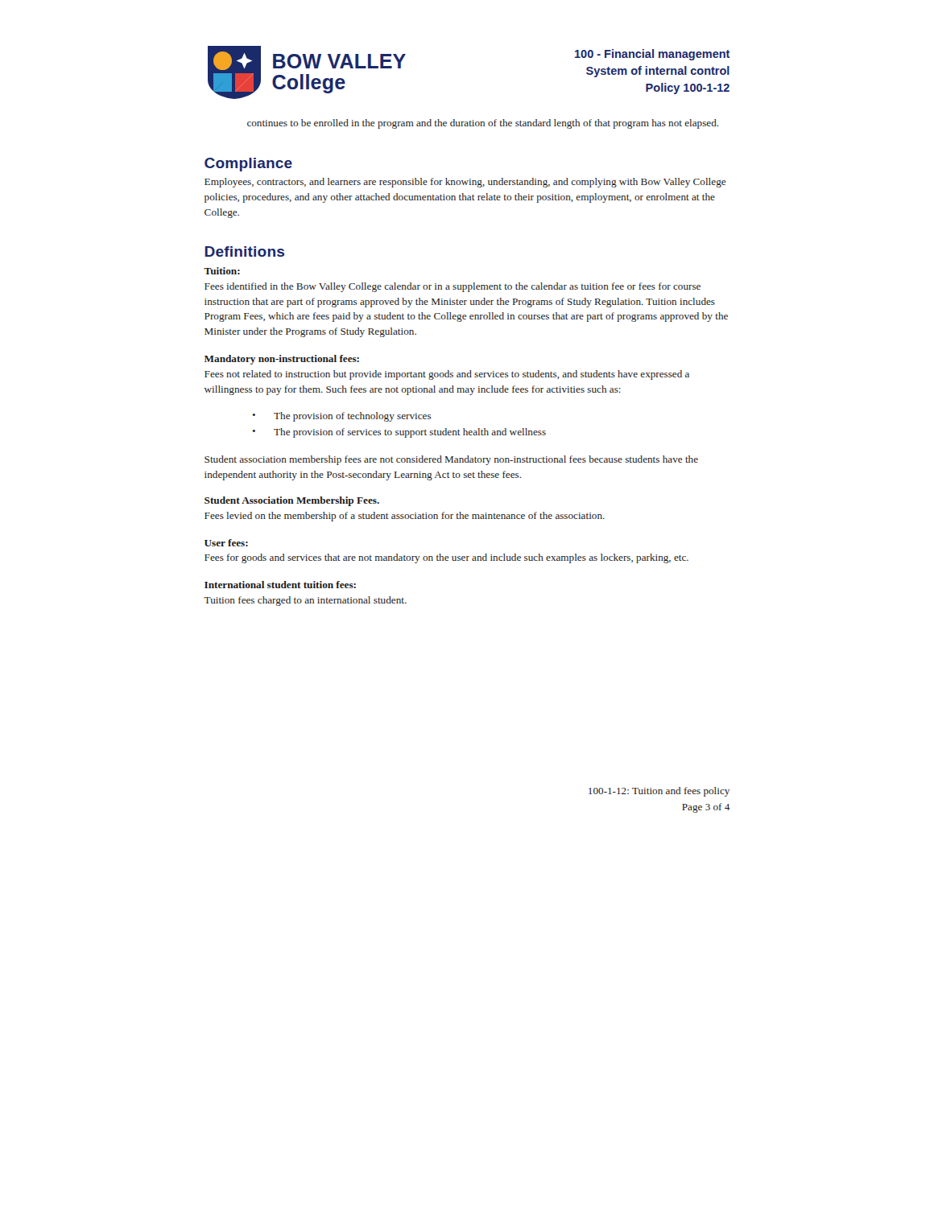BOW VALLEY
College
100 - Financial management
System of internal control
Policy 100-1-12
continues to be enrolled in the program and the duration of the standard length of that program has not elapsed.
Compliance
Employees, contractors, and learners are responsible for knowing, understanding, and complying with Bow Valley College policies, procedures, and any other attached documentation that relate to their position, employment, or enrolment at the College.
Definitions
Tuition:
Fees identified in the Bow Valley College calendar or in a supplement to the calendar as tuition fee or fees for course instruction that are part of programs approved by the Minister under the Programs of Study Regulation. Tuition includes Program Fees, which are fees paid by a student to the College enrolled in courses that are part of programs approved by the Minister under the Programs of Study Regulation.
Mandatory non-instructional fees:
Fees not related to instruction but provide important goods and services to students, and students have expressed a willingness to pay for them. Such fees are not optional and may include fees for activities such as:
The provision of technology services
The provision of services to support student health and wellness
Student association membership fees are not considered Mandatory non-instructional fees because students have the independent authority in the Post-secondary Learning Act to set these fees.
Student Association Membership Fees.
Fees levied on the membership of a student association for the maintenance of the association.
User fees:
Fees for goods and services that are not mandatory on the user and include such examples as lockers, parking, etc.
International student tuition fees:
Tuition fees charged to an international student.
100-1-12: Tuition and fees policy
Page 3 of 4